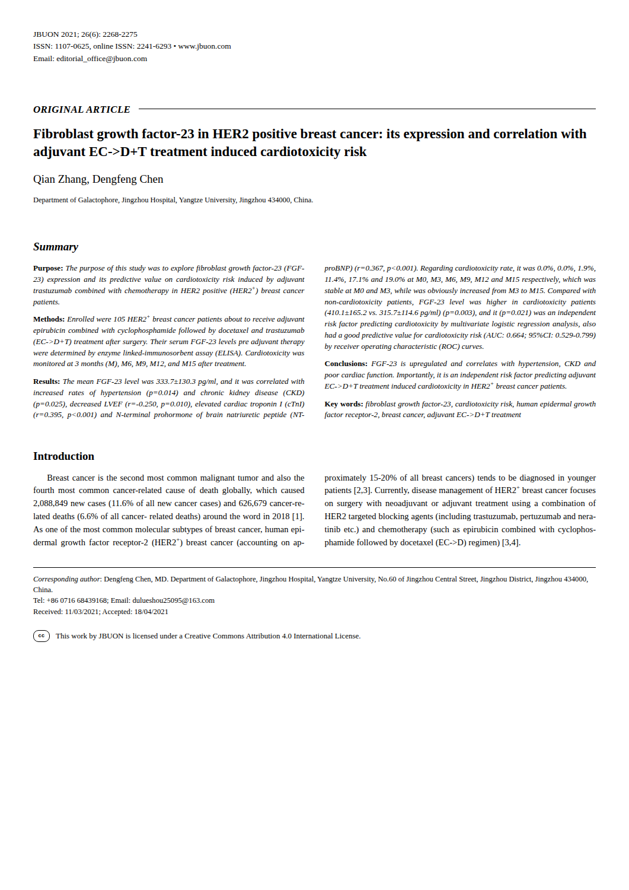JBUON 2021; 26(6): 2268-2275
ISSN: 1107-0625, online ISSN: 2241-6293 • www.jbuon.com
Email: editorial_office@jbuon.com
ORIGINAL ARTICLE
Fibroblast growth factor-23 in HER2 positive breast cancer: its expression and correlation with adjuvant EC->D+T treatment induced cardiotoxicity risk
Qian Zhang, Dengfeng Chen
Department of Galactophore, Jingzhou Hospital, Yangtze University, Jingzhou 434000, China.
Summary
Purpose: The purpose of this study was to explore fibroblast growth factor-23 (FGF-23) expression and its predictive value on cardiotoxicity risk induced by adjuvant trastuzumab combined with chemotherapy in HER2 positive (HER2+) breast cancer patients.
Methods: Enrolled were 105 HER2+ breast cancer patients about to receive adjuvant epirubicin combined with cyclophosphamide followed by docetaxel and trastuzumab (EC->D+T) treatment after surgery. Their serum FGF-23 levels pre adjuvant therapy were determined by enzyme linked-immunosorbent assay (ELISA). Cardiotoxicity was monitored at 3 months (M), M6, M9, M12, and M15 after treatment.
Results: The mean FGF-23 level was 333.7±130.3 pg/ml, and it was correlated with increased rates of hypertension (p=0.014) and chronic kidney disease (CKD) (p=0.025), decreased LVEF (r=-0.250, p=0.010), elevated cardiac troponin I (cTnI) (r=0.395, p<0.001) and N-terminal prohormone of brain natriuretic peptide (NT-proBNP) (r=0.367, p<0.001). Regarding cardiotoxicity rate, it was 0.0%, 0.0%, 1.9%, 11.4%, 17.1% and 19.0% at M0, M3, M6, M9, M12 and M15 respectively, which was stable at M0 and M3, while was obviously increased from M3 to M15. Compared with non-cardiotoxicity patients, FGF-23 level was higher in cardiotoxicity patients (410.1±165.2 vs. 315.7±114.6 pg/ml) (p=0.003), and it (p=0.021) was an independent risk factor predicting cardiotoxicity by multivariate logistic regression analysis, also had a good predictive value for cardiotoxicity risk (AUC: 0.664; 95%CI: 0.529-0.799) by receiver operating characteristic (ROC) curves.
Conclusions: FGF-23 is upregulated and correlates with hypertension, CKD and poor cardiac function. Importantly, it is an independent risk factor predicting adjuvant EC->D+T treatment induced cardiotoxicity in HER2+ breast cancer patients.
Key words: fibroblast growth factor-23, cardiotoxicity risk, human epidermal growth factor receptor-2, breast cancer, adjuvant EC->D+T treatment
Introduction
Breast cancer is the second most common malignant tumor and also the fourth most common cancer-related cause of death globally, which caused 2,088,849 new cases (11.6% of all new cancer cases) and 626,679 cancer-related deaths (6.6% of all cancer- related deaths) around the word in 2018 [1]. As one of the most common molecular subtypes of breast cancer, human epidermal growth factor receptor-2 (HER2+) breast cancer (accounting on approximately 15-20% of all breast cancers) tends to be diagnosed in younger patients [2,3]. Currently, disease management of HER2+ breast cancer focuses on surgery with neoadjuvant or adjuvant treatment using a combination of HER2 targeted blocking agents (including trastuzumab, pertuzumab and neratinib etc.) and chemotherapy (such as epirubicin combined with cyclophosphamide followed by docetaxel (EC->D) regimen) [3,4].
Corresponding author: Dengfeng Chen, MD. Department of Galactophore, Jingzhou Hospital, Yangtze University, No.60 of Jingzhou Central Street, Jingzhou District, Jingzhou 434000, China.
Tel: +86 0716 68439168; Email: dulueshou25095@163.com
Received: 11/03/2021; Accepted: 18/04/2021
cc This work by JBUON is licensed under a Creative Commons Attribution 4.0 International License.